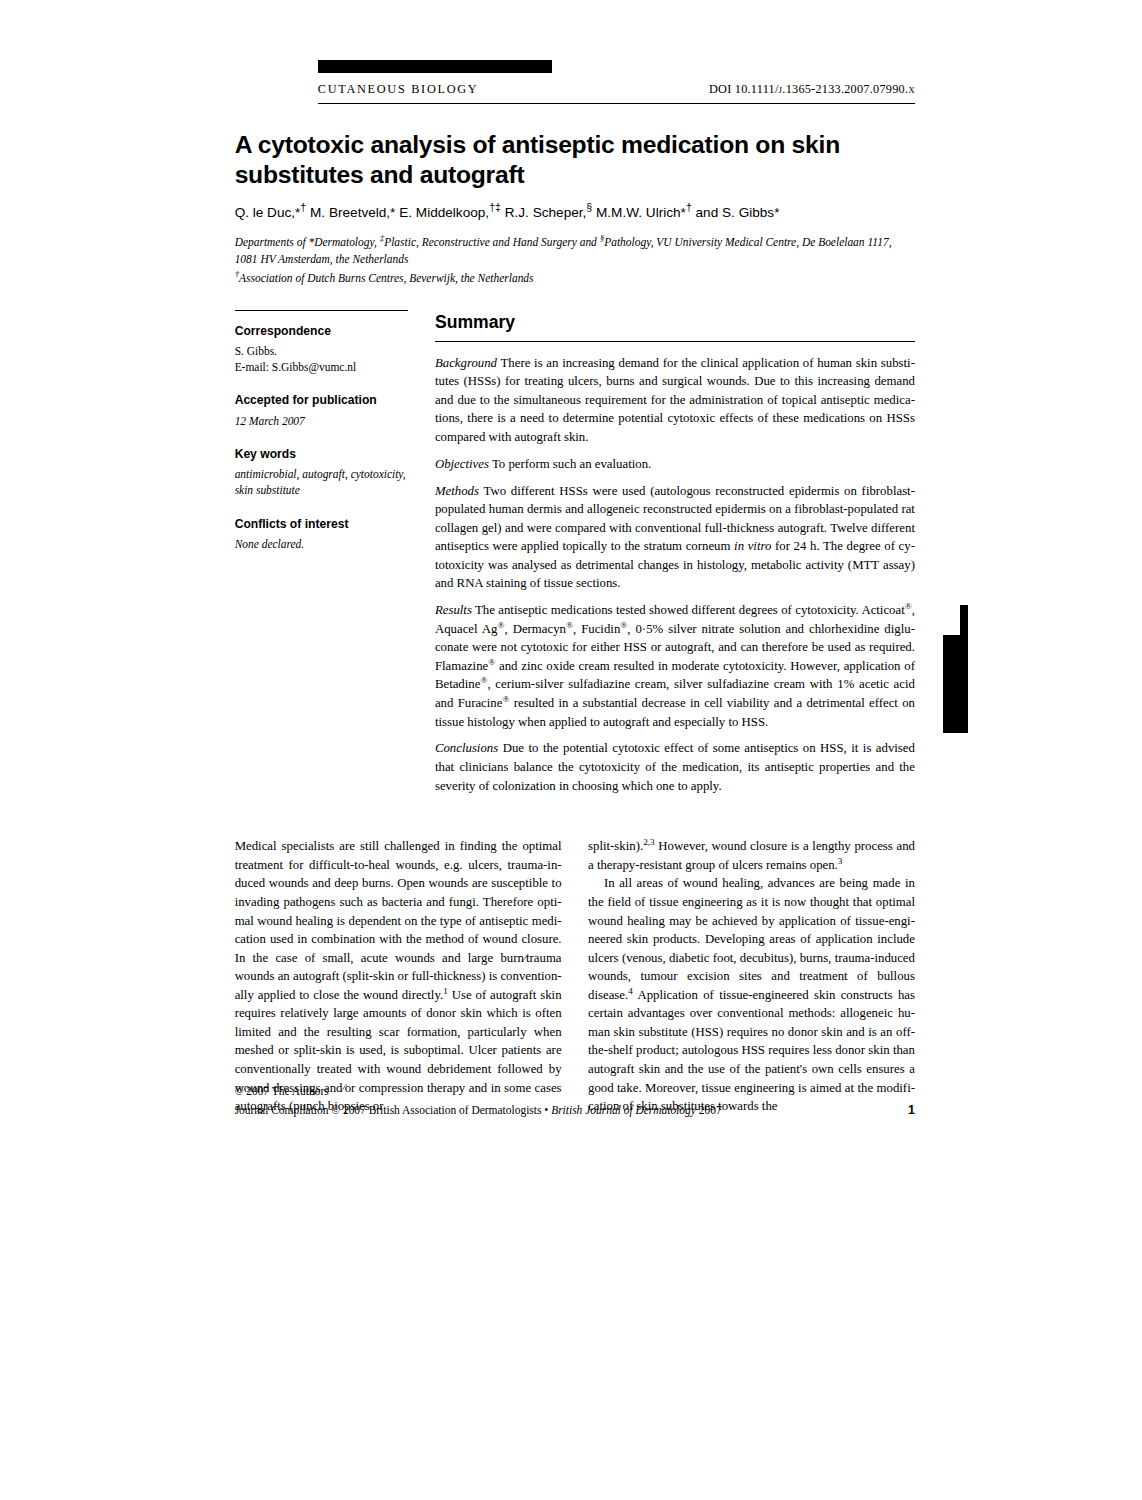Cutaneous Biology
DOI 10.1111/j.1365-2133.2007.07990.x
A cytotoxic analysis of antiseptic medication on skin substitutes and autograft
Q. le Duc,*† M. Breetveld,* E. Middelkoop,†‡ R.J. Scheper,§ M.M.W. Ulrich*† and S. Gibbs*
Departments of *Dermatology, ‡Plastic, Reconstructive and Hand Surgery and §Pathology, VU University Medical Centre, De Boelelaan 1117, 1081 HV Amsterdam, the Netherlands
†Association of Dutch Burns Centres, Beverwijk, the Netherlands
Correspondence
S. Gibbs.
E-mail: S.Gibbs@vumc.nl
Accepted for publication
12 March 2007
Key words
antimicrobial, autograft, cytotoxicity, skin substitute
Conflicts of interest
None declared.
Summary
Background There is an increasing demand for the clinical application of human skin substitutes (HSSs) for treating ulcers, burns and surgical wounds. Due to this increasing demand and due to the simultaneous requirement for the administration of topical antiseptic medications, there is a need to determine potential cytotoxic effects of these medications on HSSs compared with autograft skin.
Objectives To perform such an evaluation.
Methods Two different HSSs were used (autologous reconstructed epidermis on fibroblast-populated human dermis and allogeneic reconstructed epidermis on a fibroblast-populated rat collagen gel) and were compared with conventional full-thickness autograft. Twelve different antiseptics were applied topically to the stratum corneum in vitro for 24 h. The degree of cytotoxicity was analysed as detrimental changes in histology, metabolic activity (MTT assay) and RNA staining of tissue sections.
Results The antiseptic medications tested showed different degrees of cytotoxicity. Acticoat®, Aquacel Ag®, Dermacyn®, Fucidin®, 0·5% silver nitrate solution and chlorhexidine digluconate were not cytotoxic for either HSS or autograft, and can therefore be used as required. Flamazine® and zinc oxide cream resulted in moderate cytotoxicity. However, application of Betadine®, cerium-silver sulfadiazine cream, silver sulfadiazine cream with 1% acetic acid and Furacine® resulted in a substantial decrease in cell viability and a detrimental effect on tissue histology when applied to autograft and especially to HSS.
Conclusions Due to the potential cytotoxic effect of some antiseptics on HSS, it is advised that clinicians balance the cytotoxicity of the medication, its antiseptic properties and the severity of colonization in choosing which one to apply.
Medical specialists are still challenged in finding the optimal treatment for difficult-to-heal wounds, e.g. ulcers, trauma-induced wounds and deep burns. Open wounds are susceptible to invading pathogens such as bacteria and fungi. Therefore optimal wound healing is dependent on the type of antiseptic medication used in combination with the method of wound closure. In the case of small, acute wounds and large burn⁄trauma wounds an autograft (split-skin or full-thickness) is conventionally applied to close the wound directly.1 Use of autograft skin requires relatively large amounts of donor skin which is often limited and the resulting scar formation, particularly when meshed or split-skin is used, is suboptimal. Ulcer patients are conventionally treated with wound debridement followed by wound dressings and⁄or compression therapy and in some cases autografts (punch biopsies or
split-skin).2,3 However, wound closure is a lengthy process and a therapy-resistant group of ulcers remains open.3
In all areas of wound healing, advances are being made in the field of tissue engineering as it is now thought that optimal wound healing may be achieved by application of tissue-engineered skin products. Developing areas of application include ulcers (venous, diabetic foot, decubitus), burns, trauma-induced wounds, tumour excision sites and treatment of bullous disease.4 Application of tissue-engineered skin constructs has certain advantages over conventional methods: allogeneic human skin substitute (HSS) requires no donor skin and is an off-the-shelf product; autologous HSS requires less donor skin than autograft skin and the use of the patient's own cells ensures a good take. Moreover, tissue engineering is aimed at the modification of skin substitutes towards the
© 2007 The Authors
Journal Compilation © 2007 British Association of Dermatologists • British Journal of Dermatology 2007 1